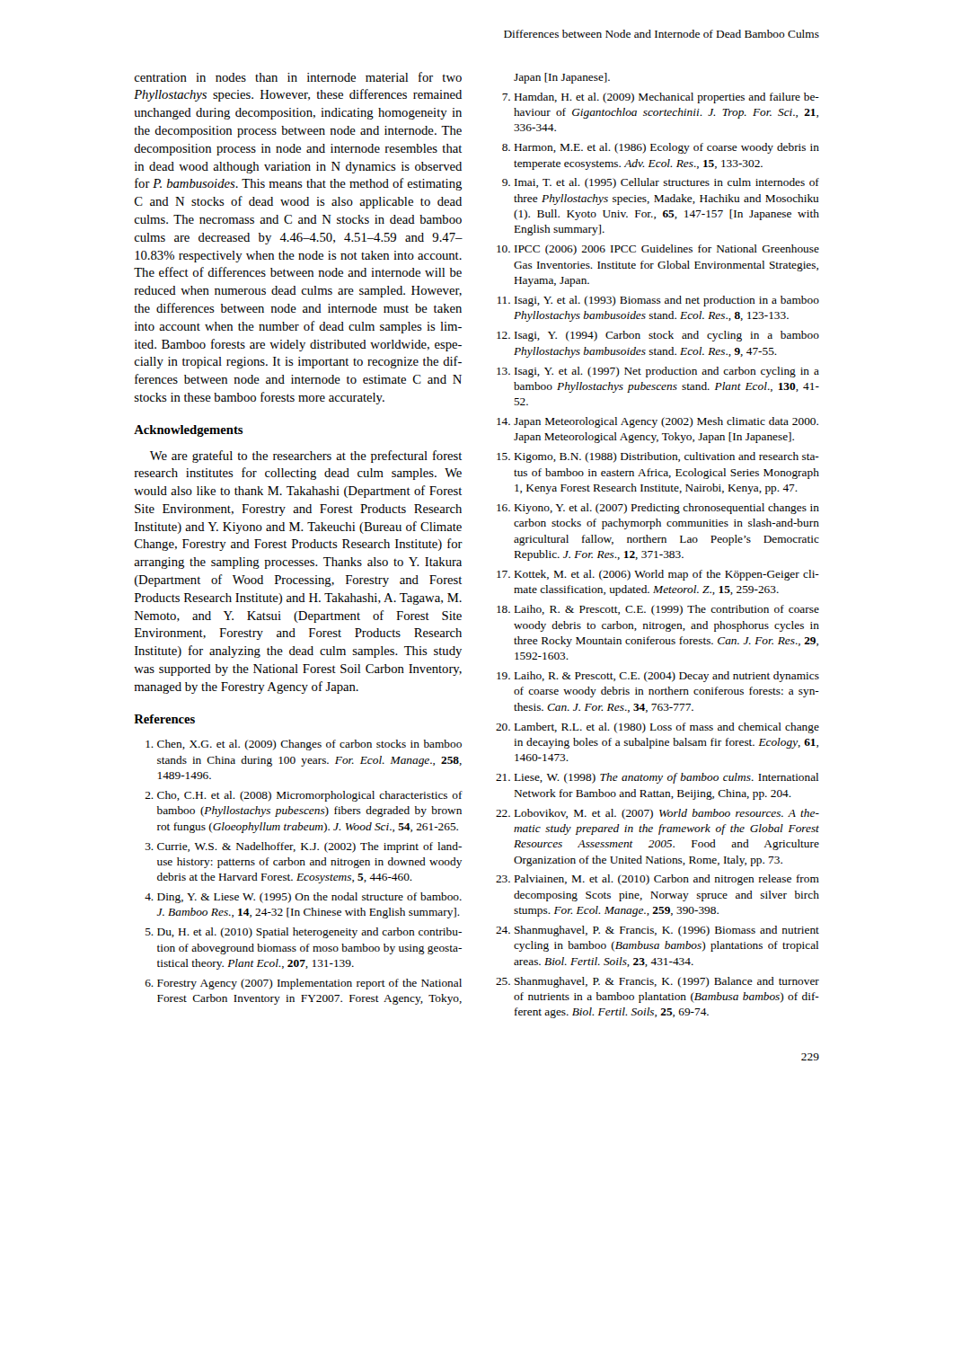Differences between Node and Internode of Dead Bamboo Culms
centration in nodes than in internode material for two Phyllostachys species. However, these differences remained unchanged during decomposition, indicating homogeneity in the decomposition process between node and internode. The decomposition process in node and internode resembles that in dead wood although variation in N dynamics is observed for P. bambusoides. This means that the method of estimating C and N stocks of dead wood is also applicable to dead culms. The necromass and C and N stocks in dead bamboo culms are decreased by 4.46–4.50, 4.51–4.59 and 9.47–10.83% respectively when the node is not taken into account. The effect of differences between node and internode will be reduced when numerous dead culms are sampled. However, the differences between node and internode must be taken into account when the number of dead culm samples is limited. Bamboo forests are widely distributed worldwide, especially in tropical regions. It is important to recognize the differences between node and internode to estimate C and N stocks in these bamboo forests more accurately.
Acknowledgements
We are grateful to the researchers at the prefectural forest research institutes for collecting dead culm samples. We would also like to thank M. Takahashi (Department of Forest Site Environment, Forestry and Forest Products Research Institute) and Y. Kiyono and M. Takeuchi (Bureau of Climate Change, Forestry and Forest Products Research Institute) for arranging the sampling processes. Thanks also to Y. Itakura (Department of Wood Processing, Forestry and Forest Products Research Institute) and H. Takahashi, A. Tagawa, M. Nemoto, and Y. Katsui (Department of Forest Site Environment, Forestry and Forest Products Research Institute) for analyzing the dead culm samples. This study was supported by the National Forest Soil Carbon Inventory, managed by the Forestry Agency of Japan.
References
Chen, X.G. et al. (2009) Changes of carbon stocks in bamboo stands in China during 100 years. For. Ecol. Manage., 258, 1489-1496.
Cho, C.H. et al. (2008) Micromorphological characteristics of bamboo (Phyllostachys pubescens) fibers degraded by brown rot fungus (Gloeophyllum trabeum). J. Wood Sci., 54, 261-265.
Currie, W.S. & Nadelhoffer, K.J. (2002) The imprint of land-use history: patterns of carbon and nitrogen in downed woody debris at the Harvard Forest. Ecosystems, 5, 446-460.
Ding, Y. & Liese W. (1995) On the nodal structure of bamboo. J. Bamboo Res., 14, 24-32 [In Chinese with English summary].
Du, H. et al. (2010) Spatial heterogeneity and carbon contribution of aboveground biomass of moso bamboo by using geostatistical theory. Plant Ecol., 207, 131-139.
Forestry Agency (2007) Implementation report of the National Forest Carbon Inventory in FY2007. Forest Agency, Tokyo, Japan [In Japanese].
Hamdan, H. et al. (2009) Mechanical properties and failure behaviour of Gigantochloa scortechinii. J. Trop. For. Sci., 21, 336-344.
Harmon, M.E. et al. (1986) Ecology of coarse woody debris in temperate ecosystems. Adv. Ecol. Res., 15, 133-302.
Imai, T. et al. (1995) Cellular structures in culm internodes of three Phyllostachys species, Madake, Hachiku and Mosochiku (1). Bull. Kyoto Univ. For., 65, 147-157 [In Japanese with English summary].
IPCC (2006) 2006 IPCC Guidelines for National Greenhouse Gas Inventories. Institute for Global Environmental Strategies, Hayama, Japan.
Isagi, Y. et al. (1993) Biomass and net production in a bamboo Phyllostachys bambusoides stand. Ecol. Res., 8, 123-133.
Isagi, Y. (1994) Carbon stock and cycling in a bamboo Phyllostachys bambusoides stand. Ecol. Res., 9, 47-55.
Isagi, Y. et al. (1997) Net production and carbon cycling in a bamboo Phyllostachys pubescens stand. Plant Ecol., 130, 41-52.
Japan Meteorological Agency (2002) Mesh climatic data 2000. Japan Meteorological Agency, Tokyo, Japan [In Japanese].
Kigomo, B.N. (1988) Distribution, cultivation and research status of bamboo in eastern Africa, Ecological Series Monograph 1, Kenya Forest Research Institute, Nairobi, Kenya, pp. 47.
Kiyono, Y. et al. (2007) Predicting chronosequential changes in carbon stocks of pachymorph communities in slash-and-burn agricultural fallow, northern Lao People’s Democratic Republic. J. For. Res., 12, 371-383.
Kottek, M. et al. (2006) World map of the Köppen-Geiger climate classification, updated. Meteorol. Z., 15, 259-263.
Laiho, R. & Prescott, C.E. (1999) The contribution of coarse woody debris to carbon, nitrogen, and phosphorus cycles in three Rocky Mountain coniferous forests. Can. J. For. Res., 29, 1592-1603.
Laiho, R. & Prescott, C.E. (2004) Decay and nutrient dynamics of coarse woody debris in northern coniferous forests: a synthesis. Can. J. For. Res., 34, 763-777.
Lambert, R.L. et al. (1980) Loss of mass and chemical change in decaying boles of a subalpine balsam fir forest. Ecology, 61, 1460-1473.
Liese, W. (1998) The anatomy of bamboo culms. International Network for Bamboo and Rattan, Beijing, China, pp. 204.
Lobovikov, M. et al. (2007) World bamboo resources. A thematic study prepared in the framework of the Global Forest Resources Assessment 2005. Food and Agriculture Organization of the United Nations, Rome, Italy, pp. 73.
Palviainen, M. et al. (2010) Carbon and nitrogen release from decomposing Scots pine, Norway spruce and silver birch stumps. For. Ecol. Manage., 259, 390-398.
Shanmughavel, P. & Francis, K. (1996) Biomass and nutrient cycling in bamboo (Bambusa bambos) plantations of tropical areas. Biol. Fertil. Soils, 23, 431-434.
Shanmughavel, P. & Francis, K. (1997) Balance and turnover of nutrients in a bamboo plantation (Bambusa bambos) of different ages. Biol. Fertil. Soils, 25, 69-74.
229